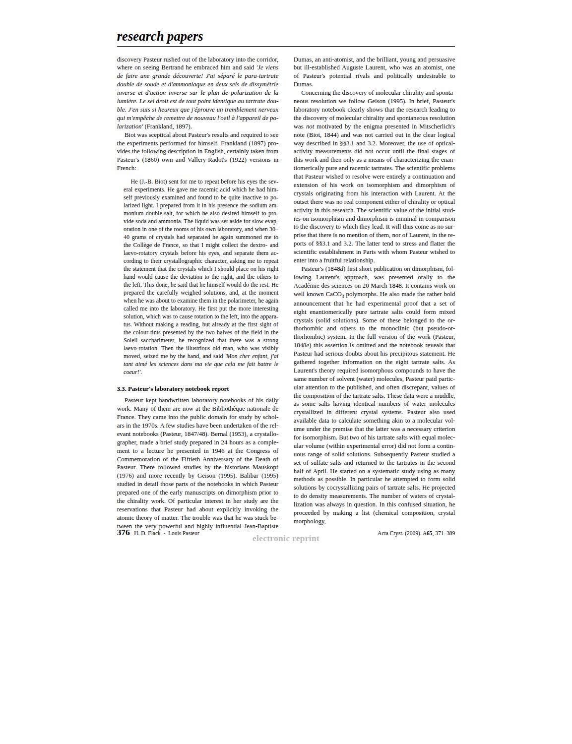research papers
discovery Pasteur rushed out of the laboratory into the corridor, where on seeing Bertrand he embraced him and said 'Je viens de faire une grande découverte! J'ai séparé le para-tartrate double de soude et d'ammoniaque en deux sels de dissymétrie inverse et d'action inverse sur le plan de polarization de la lumière. Le sel droit est de tout point identique au tartrate double. J'en suis si heureux que j'éprouve un tremblement nerveux qui m'empêche de remettre de nouveau l'oeil à l'appareil de polarization' (Frankland, 1897).
Biot was sceptical about Pasteur's results and required to see the experiments performed for himself. Frankland (1897) provides the following description in English, certainly taken from Pasteur's (1860) own and Vallery-Radot's (1922) versions in French:
He (J.-B. Biot) sent for me to repeat before his eyes the several experiments. He gave me racemic acid which he had himself previously examined and found to be quite inactive to polarized light. I prepared from it in his presence the sodium ammonium double-salt, for which he also desired himself to provide soda and ammonia. The liquid was set aside for slow evaporation in one of the rooms of his own laboratory, and when 30–40 grams of crystals had separated he again summoned me to the Collège de France, so that I might collect the dextro- and laevo-rotatory crystals before his eyes, and separate them according to their crystallographic character, asking me to repeat the statement that the crystals which I should place on his right hand would cause the deviation to the right, and the others to the left. This done, he said that he himself would do the rest. He prepared the carefully weighed solutions, and, at the moment when he was about to examine them in the polarimeter, he again called me into the laboratory. He first put the more interesting solution, which was to cause rotation to the left, into the apparatus. Without making a reading, but already at the first sight of the colour-tints presented by the two halves of the field in the Soleil saccharimeter, he recognized that there was a strong laevo-rotation. Then the illustrious old man, who was visibly moved, seized me by the hand, and said 'Mon cher enfant, j'ai tant aimé les sciences dans ma vie que cela me fait battre le coeur!'.
3.3. Pasteur's laboratory notebook report
Pasteur kept handwritten laboratory notebooks of his daily work. Many of them are now at the Bibliothèque nationale de France. They came into the public domain for study by scholars in the 1970s. A few studies have been undertaken of the relevant notebooks (Pasteur, 1847/48). Bernal (1953), a crystallographer, made a brief study prepared in 24 hours as a complement to a lecture he presented in 1946 at the Congress of Commemoration of the Fiftieth Anniversary of the Death of Pasteur. There followed studies by the historians Mauskopf (1976) and more recently by Geison (1995). Balibar (1995) studied in detail those parts of the notebooks in which Pasteur prepared one of the early manuscripts on dimorphism prior to the chirality work. Of particular interest in her study are the reservations that Pasteur had about explicitly invoking the atomic theory of matter. The trouble was that he was stuck between the very powerful and highly influential Jean-Baptiste Dumas, an anti-atomist, and the brilliant, young and persuasive but ill-established Auguste Laurent, who was an atomist, one of Pasteur's potential rivals and politically undesirable to Dumas.
Concerning the discovery of molecular chirality and spontaneous resolution we follow Geison (1995). In brief, Pasteur's laboratory notebook clearly shows that the research leading to the discovery of molecular chirality and spontaneous resolution was not motivated by the enigma presented in Mitscherlich's note (Biot, 1844) and was not carried out in the clear logical way described in §§3.1 and 3.2. Moreover, the use of optical-activity measurements did not occur until the final stages of this work and then only as a means of characterizing the enantiomerically pure and racemic tartrates. The scientific problems that Pasteur wished to resolve were entirely a continuation and extension of his work on isomorphism and dimorphism of crystals originating from his interaction with Laurent. At the outset there was no real component either of chirality or optical activity in this research. The scientific value of the initial studies on isomorphism and dimorphism is minimal in comparison to the discovery to which they lead. It will thus come as no surprise that there is no mention of them, nor of Laurent, in the reports of §§3.1 and 3.2. The latter tend to stress and flatter the scientific establishment in Paris with whom Pasteur wished to enter into a fruitful relationship.
Pasteur's (1848d) first short publication on dimorphism, following Laurent's approach, was presented orally to the Académie des sciences on 20 March 1848. It contains work on well known CaCO3 polymorphs. He also made the rather bold announcement that he had experimental proof that a set of eight enantiomerically pure tartrate salts could form mixed crystals (solid solutions). Some of these belonged to the orthorhombic and others to the monoclinic (but pseudo-orthorhombic) system. In the full version of the work (Pasteur, 1848e) this assertion is omitted and the notebook reveals that Pasteur had serious doubts about his precipitous statement. He gathered together information on the eight tartrate salts. As Laurent's theory required isomorphous compounds to have the same number of solvent (water) molecules, Pasteur paid particular attention to the published, and often discrepant, values of the composition of the tartrate salts. These data were a muddle, as some salts having identical numbers of water molecules crystallized in different crystal systems. Pasteur also used available data to calculate something akin to a molecular volume under the premise that the latter was a necessary criterion for isomorphism. But two of his tartrate salts with equal molecular volume (within experimental error) did not form a continuous range of solid solutions. Subsequently Pasteur studied a set of sulfate salts and returned to the tartrates in the second half of April. He started on a systematic study using as many methods as possible. In particular he attempted to form solid solutions by cocrystallizing pairs of tartrate salts. He projected to do density measurements. The number of waters of crystallization was always in question. In this confused situation, he proceeded by making a list (chemical composition, crystal morphology,
376 H. D. Flack · Louis Pasteur
Acta Cryst. (2009). A65, 371–389
electronic reprint